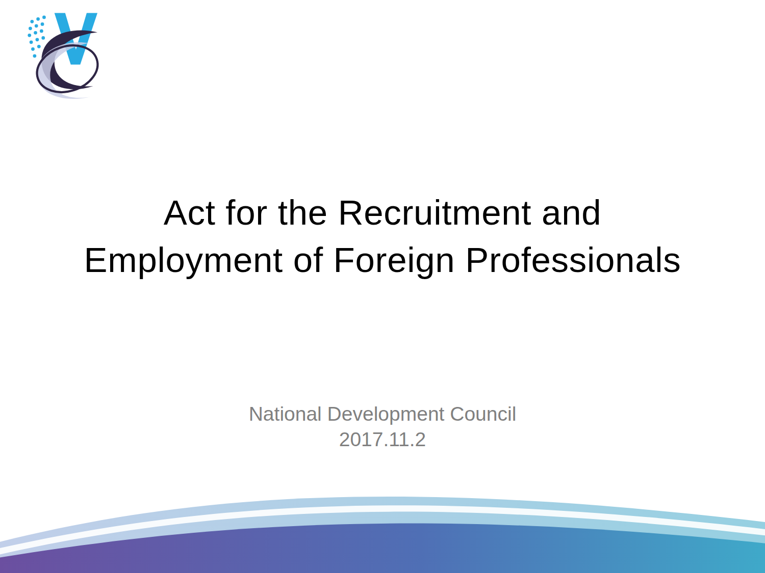Act for the Recruitment and Employment of Foreign Professionals
National Development Council 2017.11.2